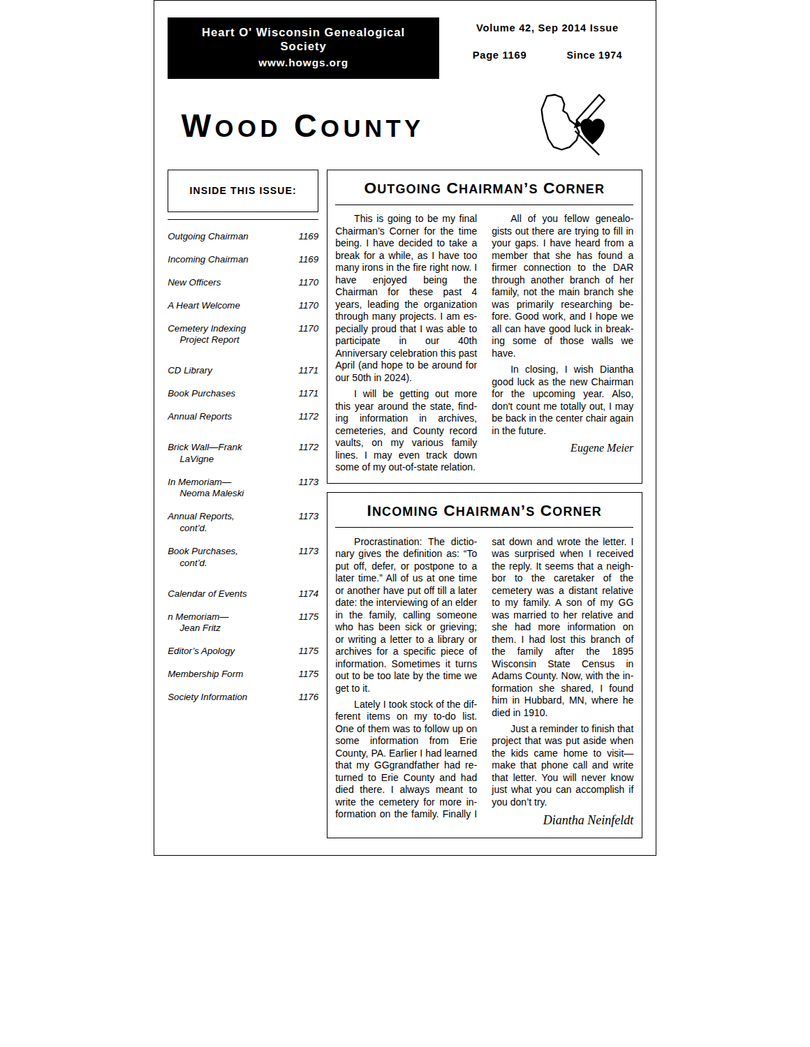Heart O' Wisconsin Genealogical Society
www.howgs.org
Volume 42, Sep 2014 Issue
Page 1169 Since 1974
WOOD COUNTY
INSIDE THIS ISSUE:
| Outgoing Chairman | 1169 |
| Incoming Chairman | 1169 |
| New Officers | 1170 |
| A Heart Welcome | 1170 |
| Cemetery Indexing Project Report | 1170 |
| CD Library | 1171 |
| Book Purchases | 1171 |
| Annual Reports | 1172 |
| Brick Wall—Frank LaVigne | 1172 |
| In Memoriam— Neoma Maleski | 1173 |
| Annual Reports, cont’d. | 1173 |
| Book Purchases, cont’d. | 1173 |
| Calendar of Events | 1174 |
| n Memoriam— Jean Fritz | 1175 |
| Editor’s Apology | 1175 |
| Membership Form | 1175 |
| Society Information | 1176 |
OUTGOING CHAIRMAN’S CORNER
This is going to be my final Chairman’s Corner for the time being. I have decided to take a break for a while, as I have too many irons in the fire right now. I have enjoyed being the Chairman for these past 4 years, leading the organization through many projects. I am especially proud that I was able to participate in our 40th Anniversary celebration this past April (and hope to be around for our 50th in 2024).
I will be getting out more this year around the state, finding information in archives, cemeteries, and County record vaults, on my various family lines. I may even track down some of my out-of-state relation.
All of you fellow genealogists out there are trying to fill in your gaps. I have heard from a member that she has found a firmer connection to the DAR through another branch of her family, not the main branch she was primarily researching before. Good work, and I hope we all can have good luck in breaking some of those walls we have.
In closing, I wish Diantha good luck as the new Chairman for the upcoming year. Also, don't count me totally out, I may be back in the center chair again in the future.
Eugene Meier
INCOMING CHAIRMAN’S CORNER
Procrastination: The dictionary gives the definition as: “To put off, defer, or postpone to a later time.” All of us at one time or another have put off till a later date: the interviewing of an elder in the family, calling someone who has been sick or grieving; or writing a letter to a library or archives for a specific piece of information. Sometimes it turns out to be too late by the time we get to it.
Lately I took stock of the different items on my to-do list. One of them was to follow up on some information from Erie County, PA. Earlier I had learned that my GGgrandfather had returned to Erie County and had died there. I always meant to write the cemetery for more information on the family. Finally I sat down and wrote the letter. I was surprised when I received the reply. It seems that a neighbor to the caretaker of the cemetery was a distant relative to my family. A son of my GG was married to her relative and she had more information on them. I had lost this branch of the family after the 1895 Wisconsin State Census in Adams County. Now, with the information she shared, I found him in Hubbard, MN, where he died in 1910.
Just a reminder to finish that project that was put aside when the kids came home to visit—make that phone call and write that letter. You will never know just what you can accomplish if you don’t try.
Diantha Neinfeldt